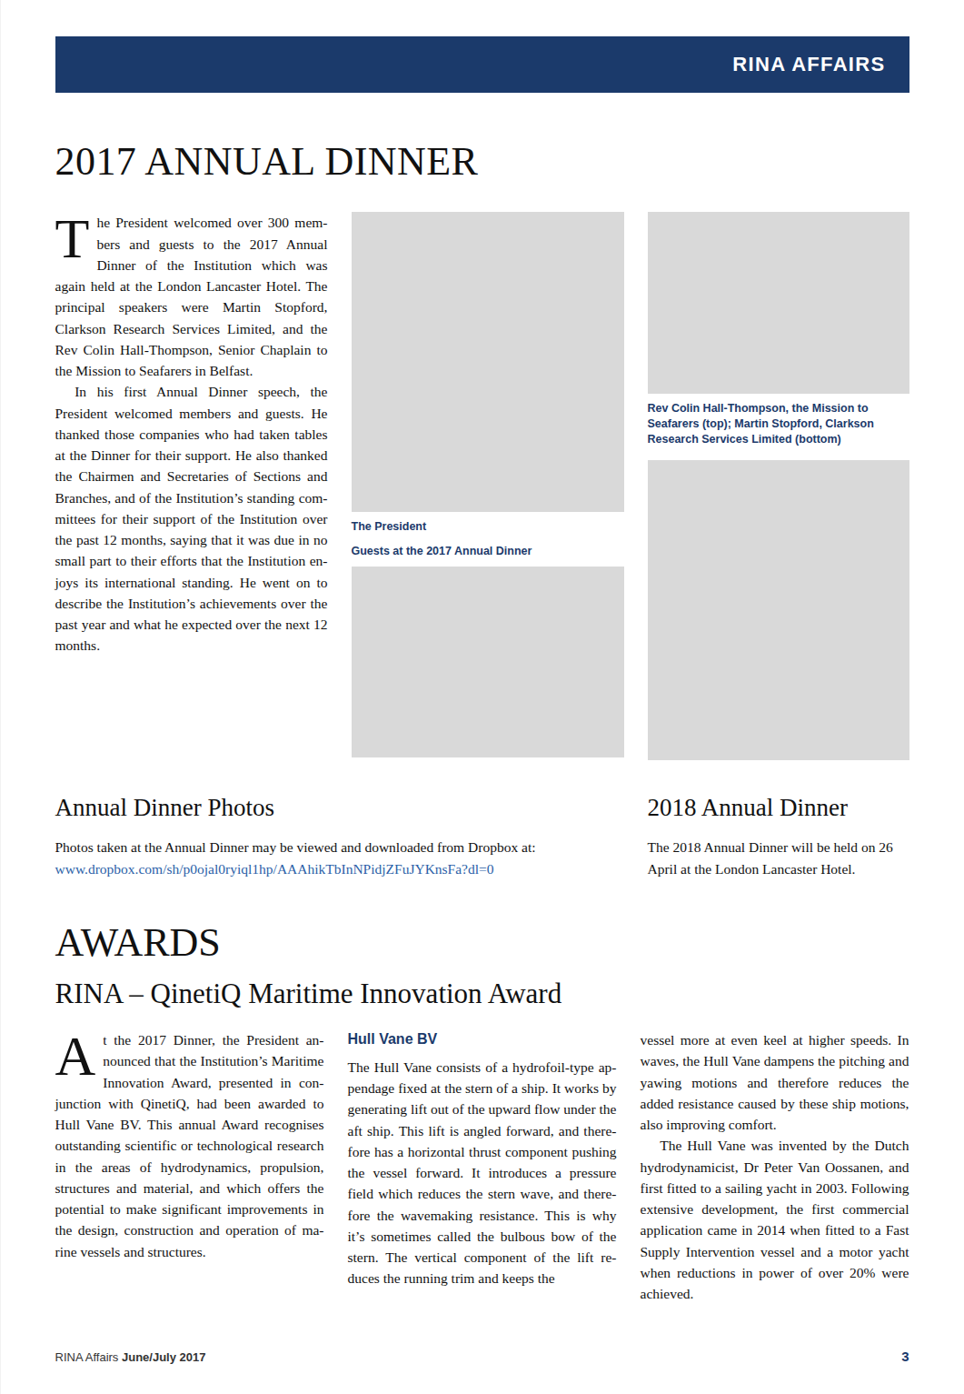RINA AFFAIRS
2017 ANNUAL DINNER
The President welcomed over 300 members and guests to the 2017 Annual Dinner of the Institution which was again held at the London Lancaster Hotel. The principal speakers were Martin Stopford, Clarkson Research Services Limited, and the Rev Colin Hall-Thompson, Senior Chaplain to the Mission to Seafarers in Belfast.
In his first Annual Dinner speech, the President welcomed members and guests. He thanked those companies who had taken tables at the Dinner for their support. He also thanked the Chairmen and Secretaries of Sections and Branches, and of the Institution’s standing committees for their support of the Institution over the past 12 months, saying that it was due in no small part to their efforts that the Institution enjoys its international standing. He went on to describe the Institution’s achievements over the past year and what he expected over the next 12 months.
The President
Guests at the 2017 Annual Dinner
Rev Colin Hall-Thompson, the Mission to Seafarers (top); Martin Stopford, Clarkson Research Services Limited (bottom)
Annual Dinner Photos
Photos taken at the Annual Dinner may be viewed and downloaded from Dropbox at:
www.dropbox.com/sh/p0ojal0ryiql1hp/AAAhikTbInNPidjZFuJYKnsFa?dl=0
2018 Annual Dinner
The 2018 Annual Dinner will be held on 26 April at the London Lancaster Hotel.
AWARDS
RINA – QinetiQ Maritime Innovation Award
At the 2017 Dinner, the President announced that the Institution’s Maritime Innovation Award, presented in conjunction with QinetiQ, had been awarded to Hull Vane BV. This annual Award recognises outstanding scientific or technological research in the areas of hydrodynamics, propulsion, structures and material, and which offers the potential to make significant improvements in the design, construction and operation of marine vessels and structures.
Hull Vane BV
The Hull Vane consists of a hydrofoil-type appendage fixed at the stern of a ship. It works by generating lift out of the upward flow under the aft ship. This lift is angled forward, and therefore has a horizontal thrust component pushing the vessel forward. It introduces a pressure field which reduces the stern wave, and therefore the wavemaking resistance. This is why it’s sometimes called the bulbous bow of the stern. The vertical component of the lift reduces the running trim and keeps the
vessel more at even keel at higher speeds. In waves, the Hull Vane dampens the pitching and yawing motions and therefore reduces the added resistance caused by these ship motions, also improving comfort.
The Hull Vane was invented by the Dutch hydrodynamicist, Dr Peter Van Oossanen, and first fitted to a sailing yacht in 2003. Following extensive development, the first commercial application came in 2014 when fitted to a Fast Supply Intervention vessel and a motor yacht when reductions in power of over 20% were achieved.
RINA Affairs June/July 2017
3